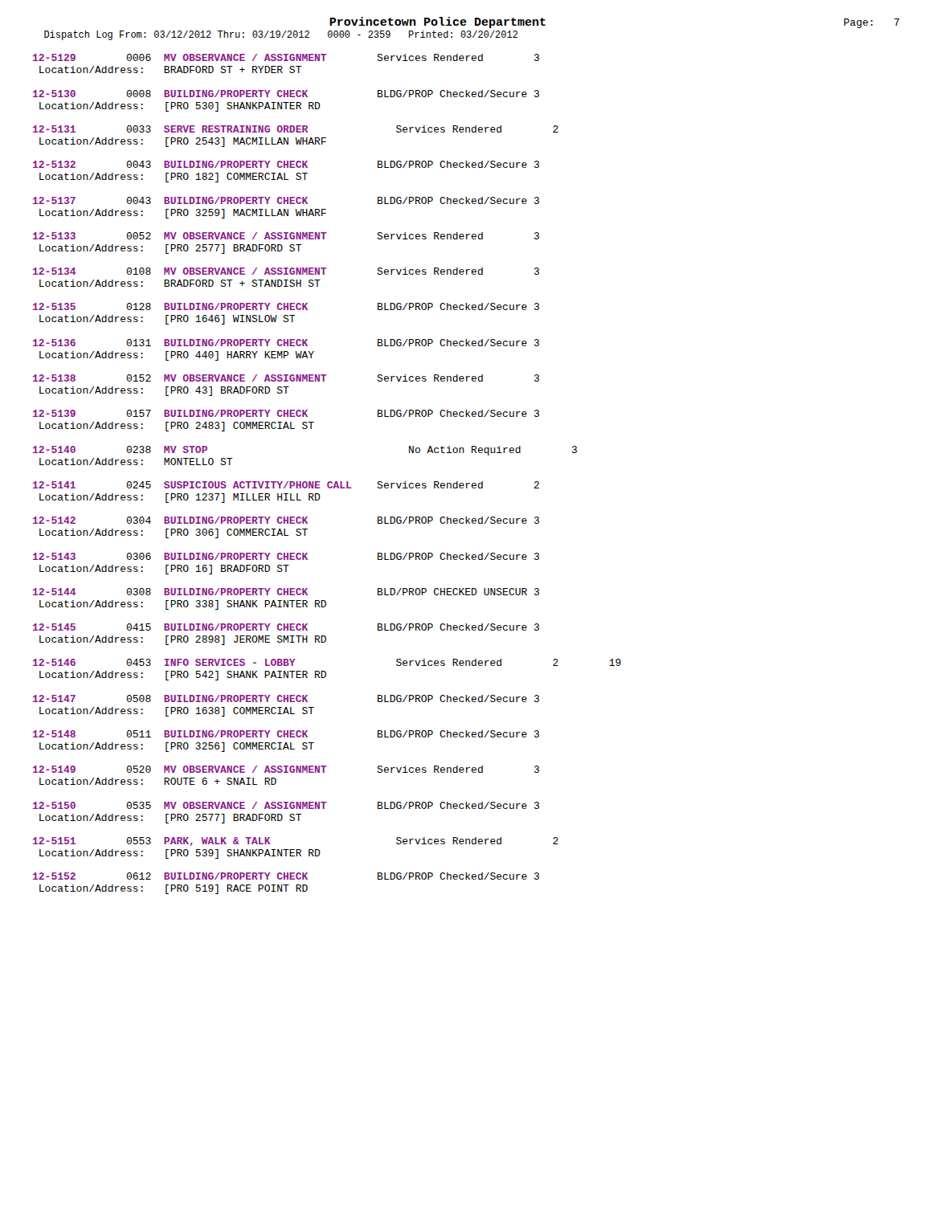Provincetown Police Department
Page: 7
Dispatch Log From: 03/12/2012 Thru: 03/19/2012 0000 - 2359 Printed: 03/20/2012
12-5129 0006 MV OBSERVANCE / ASSIGNMENT Services Rendered 3
Location/Address: BRADFORD ST + RYDER ST
12-5130 0008 BUILDING/PROPERTY CHECK BLDG/PROP Checked/Secure 3
Location/Address: [PRO 530] SHANKPAINTER RD
12-5131 0033 SERVE RESTRAINING ORDER Services Rendered 2
Location/Address: [PRO 2543] MACMILLAN WHARF
12-5132 0043 BUILDING/PROPERTY CHECK BLDG/PROP Checked/Secure 3
Location/Address: [PRO 182] COMMERCIAL ST
12-5137 0043 BUILDING/PROPERTY CHECK BLDG/PROP Checked/Secure 3
Location/Address: [PRO 3259] MACMILLAN WHARF
12-5133 0052 MV OBSERVANCE / ASSIGNMENT Services Rendered 3
Location/Address: [PRO 2577] BRADFORD ST
12-5134 0108 MV OBSERVANCE / ASSIGNMENT Services Rendered 3
Location/Address: BRADFORD ST + STANDISH ST
12-5135 0128 BUILDING/PROPERTY CHECK BLDG/PROP Checked/Secure 3
Location/Address: [PRO 1646] WINSLOW ST
12-5136 0131 BUILDING/PROPERTY CHECK BLDG/PROP Checked/Secure 3
Location/Address: [PRO 440] HARRY KEMP WAY
12-5138 0152 MV OBSERVANCE / ASSIGNMENT Services Rendered 3
Location/Address: [PRO 43] BRADFORD ST
12-5139 0157 BUILDING/PROPERTY CHECK BLDG/PROP Checked/Secure 3
Location/Address: [PRO 2483] COMMERCIAL ST
12-5140 0238 MV STOP No Action Required 3
Location/Address: MONTELLO ST
12-5141 0245 SUSPICIOUS ACTIVITY/PHONE CALL Services Rendered 2
Location/Address: [PRO 1237] MILLER HILL RD
12-5142 0304 BUILDING/PROPERTY CHECK BLDG/PROP Checked/Secure 3
Location/Address: [PRO 306] COMMERCIAL ST
12-5143 0306 BUILDING/PROPERTY CHECK BLDG/PROP Checked/Secure 3
Location/Address: [PRO 16] BRADFORD ST
12-5144 0308 BUILDING/PROPERTY CHECK BLD/PROP CHECKED UNSECUR 3
Location/Address: [PRO 338] SHANK PAINTER RD
12-5145 0415 BUILDING/PROPERTY CHECK BLDG/PROP Checked/Secure 3
Location/Address: [PRO 2898] JEROME SMITH RD
12-5146 0453 INFO SERVICES - LOBBY Services Rendered 2 19
Location/Address: [PRO 542] SHANK PAINTER RD
12-5147 0508 BUILDING/PROPERTY CHECK BLDG/PROP Checked/Secure 3
Location/Address: [PRO 1638] COMMERCIAL ST
12-5148 0511 BUILDING/PROPERTY CHECK BLDG/PROP Checked/Secure 3
Location/Address: [PRO 3256] COMMERCIAL ST
12-5149 0520 MV OBSERVANCE / ASSIGNMENT Services Rendered 3
Location/Address: ROUTE 6 + SNAIL RD
12-5150 0535 MV OBSERVANCE / ASSIGNMENT BLDG/PROP Checked/Secure 3
Location/Address: [PRO 2577] BRADFORD ST
12-5151 0553 PARK, WALK & TALK Services Rendered 2
Location/Address: [PRO 539] SHANKPAINTER RD
12-5152 0612 BUILDING/PROPERTY CHECK BLDG/PROP Checked/Secure 3
Location/Address: [PRO 519] RACE POINT RD